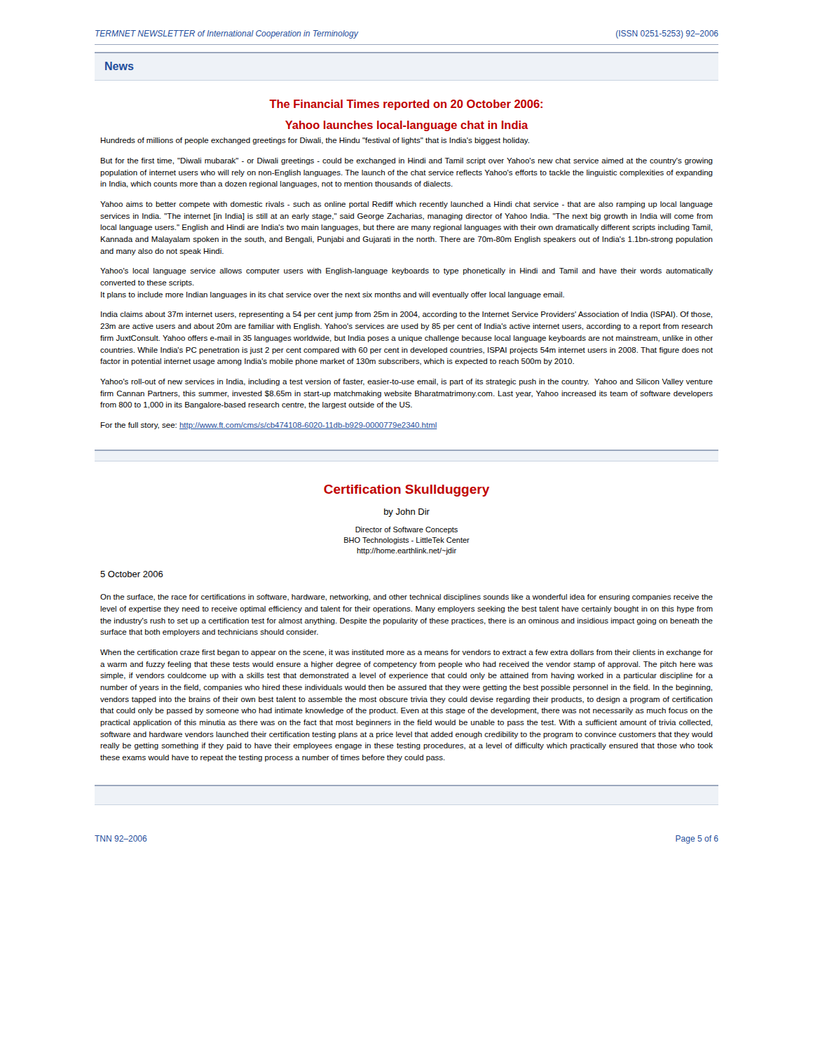TERMNET NEWSLETTER of International Cooperation in Terminology
(ISSN 0251-5253) 92–2006
News
The Financial Times reported on 20 October 2006: Yahoo launches local-language chat in India
Hundreds of millions of people exchanged greetings for Diwali, the Hindu "festival of lights" that is India's biggest holiday.
But for the first time, "Diwali mubarak" - or Diwali greetings - could be exchanged in Hindi and Tamil script over Yahoo's new chat service aimed at the country's growing population of internet users who will rely on non-English languages. The launch of the chat service reflects Yahoo's efforts to tackle the linguistic complexities of expanding in India, which counts more than a dozen regional languages, not to mention thousands of dialects.
Yahoo aims to better compete with domestic rivals - such as online portal Rediff which recently launched a Hindi chat service - that are also ramping up local language services in India. "The internet [in India] is still at an early stage," said George Zacharias, managing director of Yahoo India. "The next big growth in India will come from local language users." English and Hindi are India's two main languages, but there are many regional languages with their own dramatically different scripts including Tamil, Kannada and Malayalam spoken in the south, and Bengali, Punjabi and Gujarati in the north. There are 70m-80m English speakers out of India's 1.1bn-strong population and many also do not speak Hindi.
Yahoo's local language service allows computer users with English-language keyboards to type phonetically in Hindi and Tamil and have their words automatically converted to these scripts.
It plans to include more Indian languages in its chat service over the next six months and will eventually offer local language email.
India claims about 37m internet users, representing a 54 per cent jump from 25m in 2004, according to the Internet Service Providers' Association of India (ISPAI). Of those, 23m are active users and about 20m are familiar with English. Yahoo's services are used by 85 per cent of India's active internet users, according to a report from research firm JuxtConsult. Yahoo offers e-mail in 35 languages worldwide, but India poses a unique challenge because local language keyboards are not mainstream, unlike in other countries. While India's PC penetration is just 2 per cent compared with 60 per cent in developed countries, ISPAI projects 54m internet users in 2008. That figure does not factor in potential internet usage among India's mobile phone market of 130m subscribers, which is expected to reach 500m by 2010.
Yahoo's roll-out of new services in India, including a test version of faster, easier-to-use email, is part of its strategic push in the country. Yahoo and Silicon Valley venture firm Cannan Partners, this summer, invested $8.65m in start-up matchmaking website Bharatmatrimony.com. Last year, Yahoo increased its team of software developers from 800 to 1,000 in its Bangalore-based research centre, the largest outside of the US.
For the full story, see: http://www.ft.com/cms/s/cb474108-6020-11db-b929-0000779e2340.html
Certification Skullduggery
by John Dir
Director of Software Concepts
BHO Technologists - LittleTek Center
http://home.earthlink.net/~jdir
5 October 2006
On the surface, the race for certifications in software, hardware, networking, and other technical disciplines sounds like a wonderful idea for ensuring companies receive the level of expertise they need to receive optimal efficiency and talent for their operations. Many employers seeking the best talent have certainly bought in on this hype from the industry's rush to set up a certification test for almost anything. Despite the popularity of these practices, there is an ominous and insidious impact going on beneath the surface that both employers and technicians should consider.
When the certification craze first began to appear on the scene, it was instituted more as a means for vendors to extract a few extra dollars from their clients in exchange for a warm and fuzzy feeling that these tests would ensure a higher degree of competency from people who had received the vendor stamp of approval. The pitch here was simple, if vendors couldcome up with a skills test that demonstrated a level of experience that could only be attained from having worked in a particular discipline for a number of years in the field, companies who hired these individuals would then be assured that they were getting the best possible personnel in the field. In the beginning, vendors tapped into the brains of their own best talent to assemble the most obscure trivia they could devise regarding their products, to design a program of certification that could only be passed by someone who had intimate knowledge of the product. Even at this stage of the development, there was not necessarily as much focus on the practical application of this minutia as there was on the fact that most beginners in the field would be unable to pass the test. With a sufficient amount of trivia collected, software and hardware vendors launched their certification testing plans at a price level that added enough credibility to the program to convince customers that they would really be getting something if they paid to have their employees engage in these testing procedures, at a level of difficulty which practically ensured that those who took these exams would have to repeat the testing process a number of times before they could pass.
TNN 92–2006
Page 5 of 6